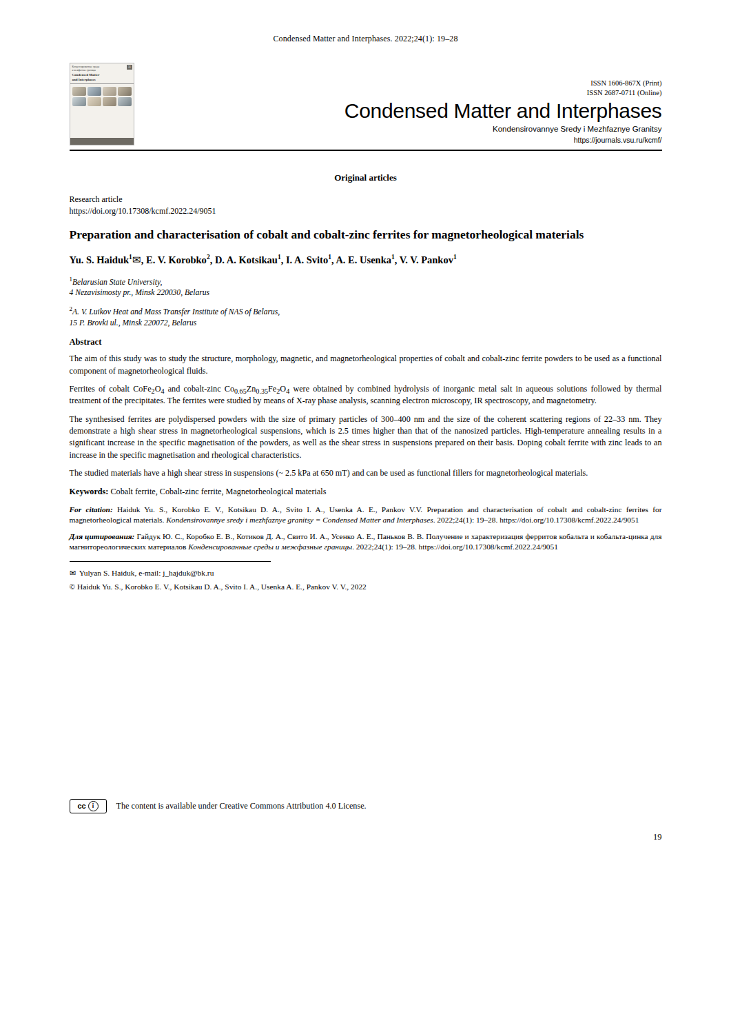Condensed Matter and Interphases. 2022;24(1): 19–28
24
Конденсированные среды
и межфазные границы
Condensed Matter
and Interphases
ISSN 1606-867X (Print)
ISSN 2687-0711 (Online)
Condensed Matter and Interphases
Kondensirovannye Sredy i Mezhfaznye Granitsy
https://journals.vsu.ru/kcmf/
Original articles
Research article
https://doi.org/10.17308/kcmf.2022.24/9051
Preparation and characterisation of cobalt and cobalt-zinc ferrites for magnetorheological materials
Yu. S. Haiduk1✉, E. V. Korobko2, D. A. Kotsikau1, I. A. Svito1, A. E. Usenka1, V. V. Pankov1
1Belarusian State University,
4 Nezavisimosty pr., Minsk 220030, Belarus
2A. V. Luikov Heat and Mass Transfer Institute of NAS of Belarus,
15 P. Brovki ul., Minsk 220072, Belarus
Abstract
The aim of this study was to study the structure, morphology, magnetic, and magnetorheological properties of cobalt and cobalt-zinc ferrite powders to be used as a functional component of magnetorheological fluids.
Ferrites of cobalt CoFe2O4 and cobalt-zinc Co0.65Zn0.35Fe2O4 were obtained by combined hydrolysis of inorganic metal salt in aqueous solutions followed by thermal treatment of the precipitates. The ferrites were studied by means of X-ray phase analysis, scanning electron microscopy, IR spectroscopy, and magnetometry.
The synthesised ferrites are polydispersed powders with the size of primary particles of 300–400 nm and the size of the coherent scattering regions of 22–33 nm. They demonstrate a high shear stress in magnetorheological suspensions, which is 2.5 times higher than that of the nanosized particles. High-temperature annealing results in a significant increase in the specific magnetisation of the powders, as well as the shear stress in suspensions prepared on their basis. Doping cobalt ferrite with zinc leads to an increase in the specific magnetisation and rheological characteristics.
The studied materials have a high shear stress in suspensions (~ 2.5 kPa at 650 mT) and can be used as functional fillers for magnetorheological materials.
Keywords: Cobalt ferrite, Cobalt-zinc ferrite, Magnetorheological materials
For citation: Haiduk Yu. S., Korobko E. V., Kotsikau D. A., Svito I. A., Usenka A. E., Pankov V.V. Preparation and characterisation of cobalt and cobalt-zinc ferrites for magnetorheological materials. Kondensirovannye sredy i mezhfaznye granitsy = Condensed Matter and Interphases. 2022;24(1): 19–28. https://doi.org/10.17308/kcmf.2022.24/9051
Для цитирования: Гайдук Ю. С., Коробко Е. В., Котиков Д. А., Свито И. А., Усенко А. Е., Паньков В. В. Получение и характеризация ферритов кобальта и кобальта-цинка для магнитореологических материалов Конденсированные среды и межфазные границы. 2022;24(1): 19–28. https://doi.org/10.17308/kcmf.2022.24/9051
✉ Yulyan S. Haiduk, e-mail: j_hajduk@bk.ru
© Haiduk Yu. S., Korobko E. V., Kotsikau D. A., Svito I. A., Usenka A. E., Pankov V. V., 2022
cc i
The content is available under Creative Commons Attribution 4.0 License.
19